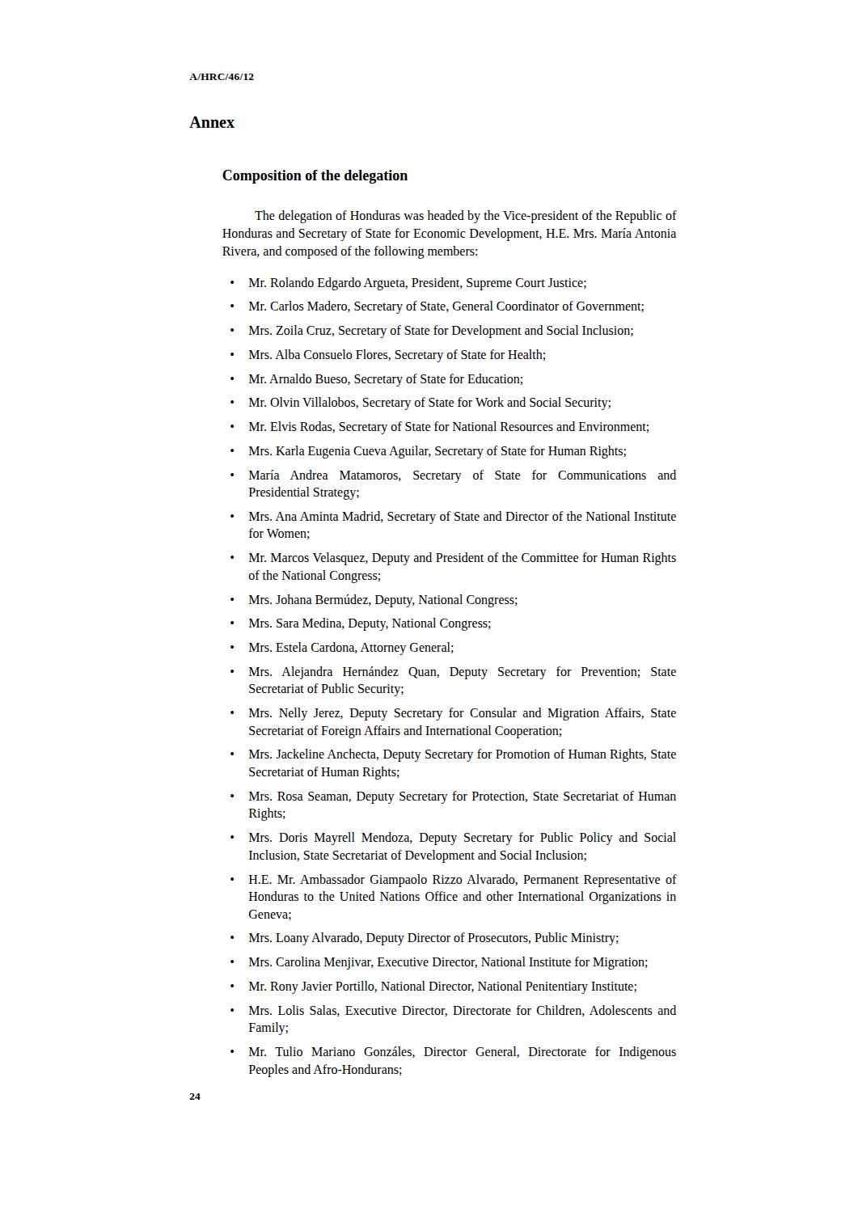A/HRC/46/12
Annex
Composition of the delegation
The delegation of Honduras was headed by the Vice-president of the Republic of Honduras and Secretary of State for Economic Development, H.E. Mrs. María Antonia Rivera, and composed of the following members:
Mr. Rolando Edgardo Argueta, President, Supreme Court Justice;
Mr. Carlos Madero, Secretary of State, General Coordinator of Government;
Mrs. Zoila Cruz, Secretary of State for Development and Social Inclusion;
Mrs. Alba Consuelo Flores, Secretary of State for Health;
Mr. Arnaldo Bueso, Secretary of State for Education;
Mr. Olvin Villalobos, Secretary of State for Work and Social Security;
Mr. Elvis Rodas, Secretary of State for National Resources and Environment;
Mrs. Karla Eugenia Cueva Aguilar, Secretary of State for Human Rights;
María Andrea Matamoros, Secretary of State for Communications and Presidential Strategy;
Mrs. Ana Aminta Madrid, Secretary of State and Director of the National Institute for Women;
Mr. Marcos Velasquez, Deputy and President of the Committee for Human Rights of the National Congress;
Mrs. Johana Bermúdez, Deputy, National Congress;
Mrs. Sara Medina, Deputy, National Congress;
Mrs. Estela Cardona, Attorney General;
Mrs. Alejandra Hernández Quan, Deputy Secretary for Prevention; State Secretariat of Public Security;
Mrs. Nelly Jerez, Deputy Secretary for Consular and Migration Affairs, State Secretariat of Foreign Affairs and International Cooperation;
Mrs. Jackeline Anchecta, Deputy Secretary for Promotion of Human Rights, State Secretariat of Human Rights;
Mrs. Rosa Seaman, Deputy Secretary for Protection, State Secretariat of Human Rights;
Mrs. Doris Mayrell Mendoza, Deputy Secretary for Public Policy and Social Inclusion, State Secretariat of Development and Social Inclusion;
H.E. Mr. Ambassador Giampaolo Rizzo Alvarado, Permanent Representative of Honduras to the United Nations Office and other International Organizations in Geneva;
Mrs. Loany Alvarado, Deputy Director of Prosecutors, Public Ministry;
Mrs. Carolina Menjivar, Executive Director, National Institute for Migration;
Mr. Rony Javier Portillo, National Director, National Penitentiary Institute;
Mrs. Lolis Salas, Executive Director, Directorate for Children, Adolescents and Family;
Mr. Tulio Mariano Gonzáles, Director General, Directorate for Indigenous Peoples and Afro-Hondurans;
24